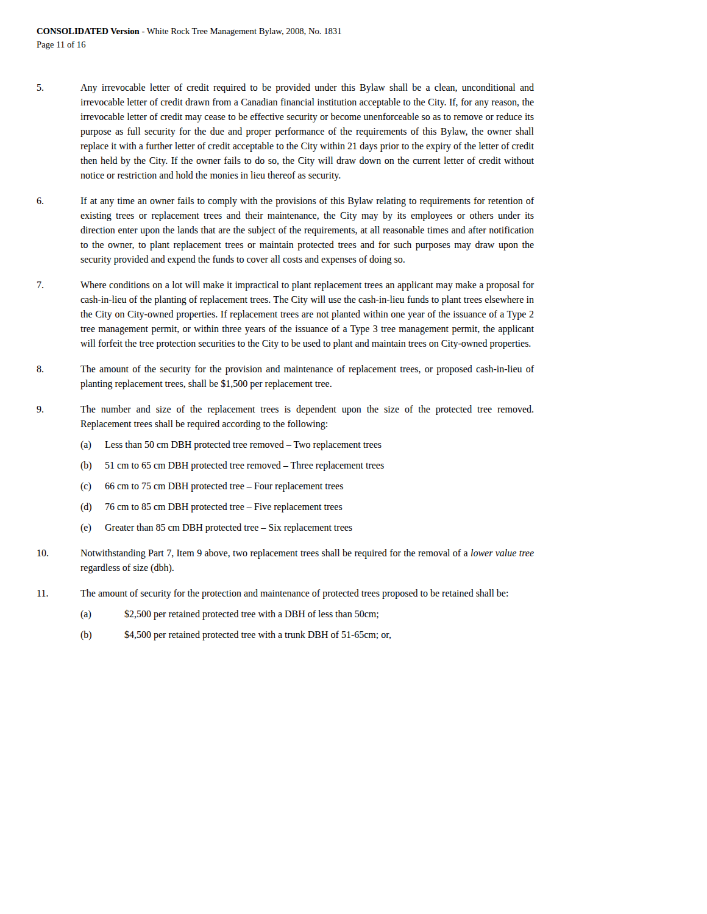CONSOLIDATED Version - White Rock Tree Management Bylaw, 2008, No. 1831
Page 11 of 16
5. Any irrevocable letter of credit required to be provided under this Bylaw shall be a clean, unconditional and irrevocable letter of credit drawn from a Canadian financial institution acceptable to the City. If, for any reason, the irrevocable letter of credit may cease to be effective security or become unenforceable so as to remove or reduce its purpose as full security for the due and proper performance of the requirements of this Bylaw, the owner shall replace it with a further letter of credit acceptable to the City within 21 days prior to the expiry of the letter of credit then held by the City. If the owner fails to do so, the City will draw down on the current letter of credit without notice or restriction and hold the monies in lieu thereof as security.
6. If at any time an owner fails to comply with the provisions of this Bylaw relating to requirements for retention of existing trees or replacement trees and their maintenance, the City may by its employees or others under its direction enter upon the lands that are the subject of the requirements, at all reasonable times and after notification to the owner, to plant replacement trees or maintain protected trees and for such purposes may draw upon the security provided and expend the funds to cover all costs and expenses of doing so.
7. Where conditions on a lot will make it impractical to plant replacement trees an applicant may make a proposal for cash-in-lieu of the planting of replacement trees. The City will use the cash-in-lieu funds to plant trees elsewhere in the City on City-owned properties. If replacement trees are not planted within one year of the issuance of a Type 2 tree management permit, or within three years of the issuance of a Type 3 tree management permit, the applicant will forfeit the tree protection securities to the City to be used to plant and maintain trees on City-owned properties.
8. The amount of the security for the provision and maintenance of replacement trees, or proposed cash-in-lieu of planting replacement trees, shall be $1,500 per replacement tree.
9. The number and size of the replacement trees is dependent upon the size of the protected tree removed. Replacement trees shall be required according to the following:
(a) Less than 50 cm DBH protected tree removed – Two replacement trees
(b) 51 cm to 65 cm DBH protected tree removed – Three replacement trees
(c) 66 cm to 75 cm DBH protected tree – Four replacement trees
(d) 76 cm to 85 cm DBH protected tree – Five replacement trees
(e) Greater than 85 cm DBH protected tree – Six replacement trees
10. Notwithstanding Part 7, Item 9 above, two replacement trees shall be required for the removal of a lower value tree regardless of size (dbh).
11. The amount of security for the protection and maintenance of protected trees proposed to be retained shall be:
(a)$2,500 per retained protected tree with a DBH of less than 50cm;
(b)$4,500 per retained protected tree with a trunk DBH of 51-65cm; or,